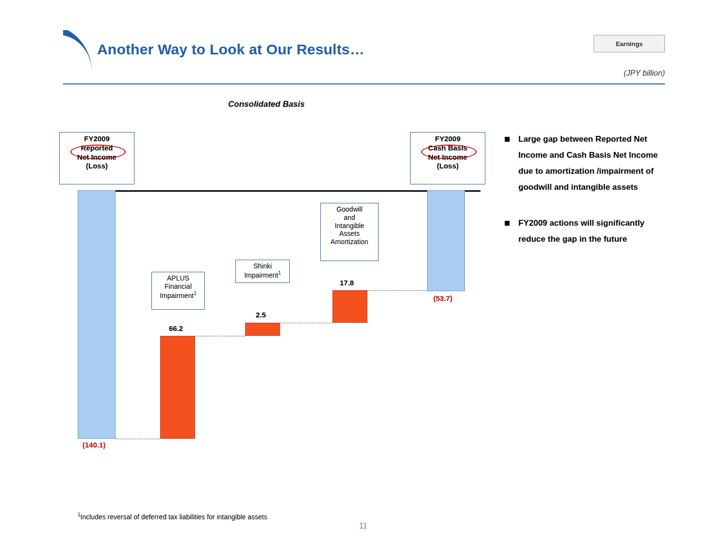Another Way to Look at Our Results…
Earnings
(JPY billion)
Consolidated Basis
FY2009
Reported
Net Income
(Loss)
FY2009
Cash Basis
Net Income
(Loss)
(140.1)
66.2
2.5
17.8
(53.7)
APLUS
Financial
Impairment1
Shinki
Impairment1
Goodwill
and
Intangible
Assets
Amortization
Large gap between Reported Net Income and Cash Basis Net Income due to amortization /impairment of goodwill and intangible assets
FY2009 actions will significantly reduce the gap in the future
1Includes reversal of deferred tax liabilities for intangible assets
11